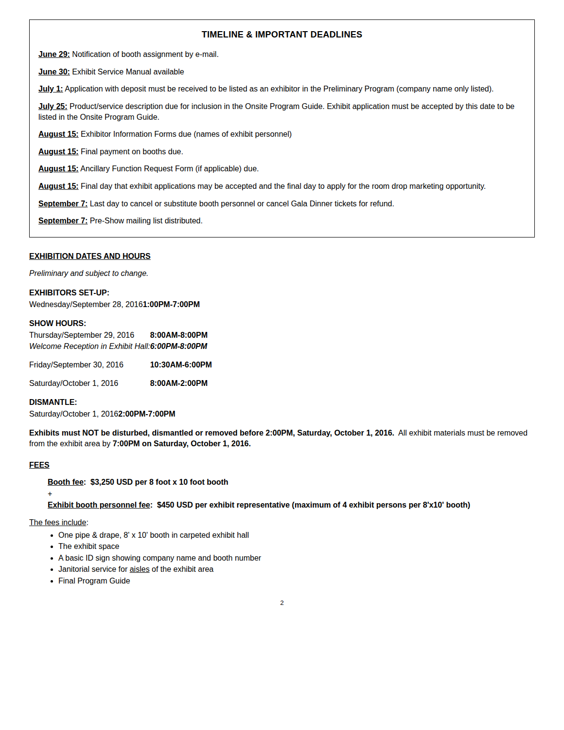TIMELINE & IMPORTANT DEADLINES
June 29: Notification of booth assignment by e-mail.
June 30: Exhibit Service Manual available
July 1: Application with deposit must be received to be listed as an exhibitor in the Preliminary Program (company name only listed).
July 25: Product/service description due for inclusion in the Onsite Program Guide. Exhibit application must be accepted by this date to be listed in the Onsite Program Guide.
August 15: Exhibitor Information Forms due (names of exhibit personnel)
August 15: Final payment on booths due.
August 15: Ancillary Function Request Form (if applicable) due.
August 15: Final day that exhibit applications may be accepted and the final day to apply for the room drop marketing opportunity.
September 7: Last day to cancel or substitute booth personnel or cancel Gala Dinner tickets for refund.
September 7: Pre-Show mailing list distributed.
EXHIBITION DATES AND HOURS
Preliminary and subject to change.
EXHIBITORS SET-UP:
| Wednesday/September 28, 2016 | 1:00PM-7:00PM |
SHOW HOURS:
| Thursday/September 29, 2016 | 8:00AM-8:00PM |
| Welcome Reception in Exhibit Hall: | 6:00PM-8:00PM |
| Friday/September 30, 2016 | 10:30AM-6:00PM |
| Saturday/October 1, 2016 | 8:00AM-2:00PM |
DISMANTLE:
| Saturday/October 1, 2016 | 2:00PM-7:00PM |
Exhibits must NOT be disturbed, dismantled or removed before 2:00PM, Saturday, October 1, 2016. All exhibit materials must be removed from the exhibit area by 7:00PM on Saturday, October 1, 2016.
FEES
Booth fee: $3,250 USD per 8 foot x 10 foot booth
+
Exhibit booth personnel fee: $450 USD per exhibit representative (maximum of 4 exhibit persons per 8'x10' booth)
The fees include:
One pipe & drape, 8' x 10' booth in carpeted exhibit hall
The exhibit space
A basic ID sign showing company name and booth number
Janitorial service for aisles of the exhibit area
Final Program Guide
2